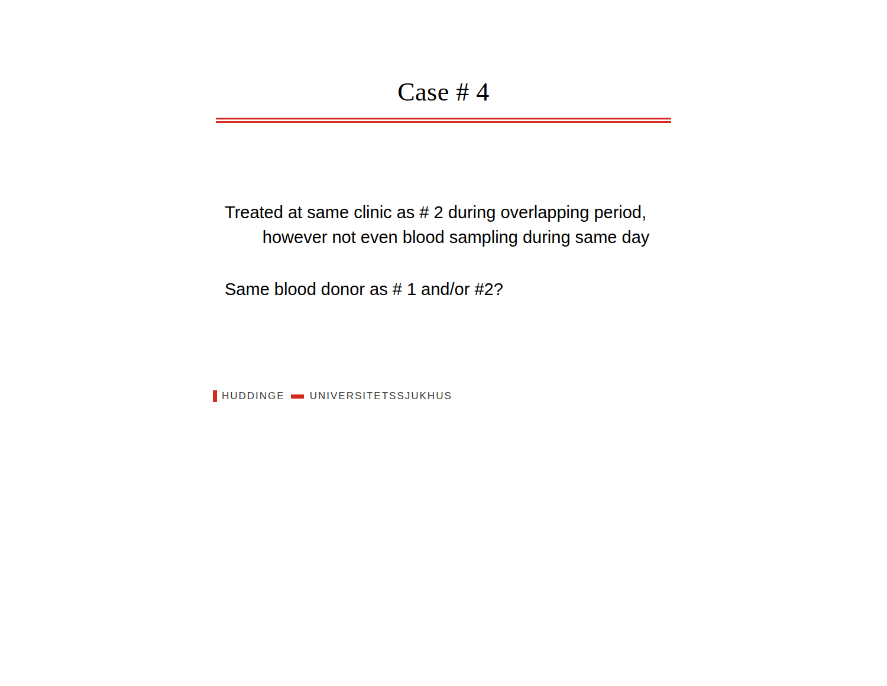Case # 4
Treated at same clinic as # 2 during overlapping period, however not even blood sampling during same day
Same blood donor as # 1 and/or #2?
HUDDINGE UNIVERSITETSSJUKHUS